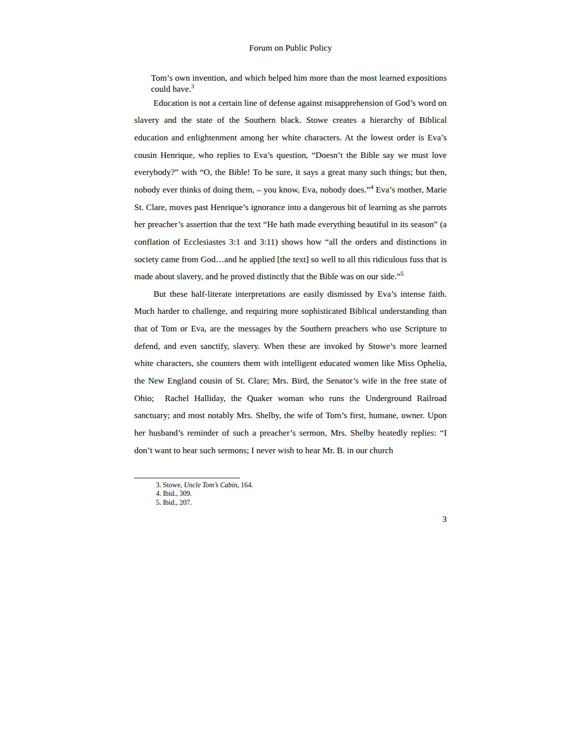Forum on Public Policy
Tom’s own invention, and which helped him more than the most learned expositions could have.3
Education is not a certain line of defense against misapprehension of God’s word on slavery and the state of the Southern black. Stowe creates a hierarchy of Biblical education and enlightenment among her white characters. At the lowest order is Eva’s cousin Henrique, who replies to Eva’s question, “Doesn’t the Bible say we must love everybody?” with “O, the Bible! To be sure, it says a great many such things; but then, nobody ever thinks of doing them, – you know, Eva, nobody does.”4 Eva’s mother, Marie St. Clare, moves past Henrique’s ignorance into a dangerous bit of learning as she parrots her preacher’s assertion that the text “He hath made everything beautiful in its season” (a conflation of Ecclesiastes 3:1 and 3:11) shows how “all the orders and distinctions in society came from God…and he applied [the text] so well to all this ridiculous fuss that is made about slavery, and he proved distinctly that the Bible was on our side.”5
But these half-literate interpretations are easily dismissed by Eva’s intense faith. Much harder to challenge, and requiring more sophisticated Biblical understanding than that of Tom or Eva, are the messages by the Southern preachers who use Scripture to defend, and even sanctify, slavery. When these are invoked by Stowe’s more learned white characters, she counters them with intelligent educated women like Miss Ophelia, the New England cousin of St. Clare; Mrs. Bird, the Senator’s wife in the free state of Ohio; Rachel Halliday, the Quaker woman who runs the Underground Railroad sanctuary; and most notably Mrs. Shelby, the wife of Tom’s first, humane, owner. Upon her husband’s reminder of such a preacher’s sermon, Mrs. Shelby heatedly replies: “I don’t want to hear such sermons; I never wish to hear Mr. B. in our church
3. Stowe, Uncle Tom’s Cabin, 164.
4. Ibid., 309.
5. Ibid., 207.
3